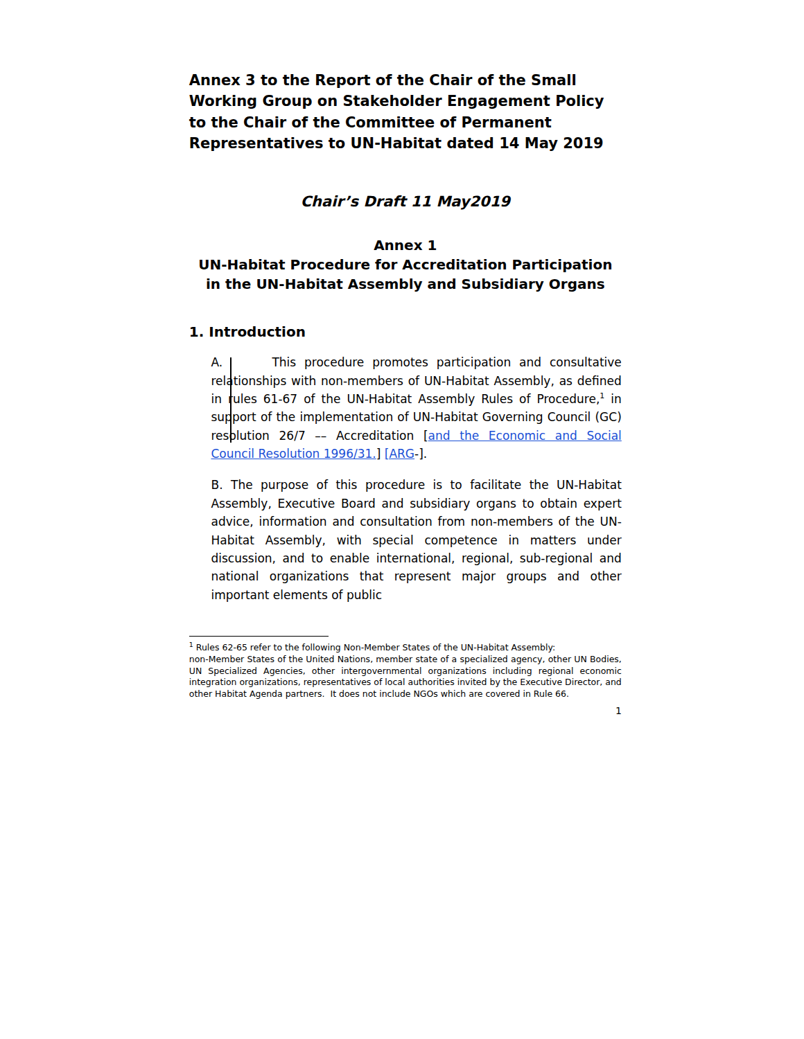Annex 3 to the Report of the Chair of the Small Working Group on Stakeholder Engagement Policy to the Chair of the Committee of Permanent Representatives to UN-Habitat dated 14 May 2019
Chair’s Draft 11 May2019
Annex 1
UN-Habitat Procedure for Accreditation Participation in the UN-Habitat Assembly and Subsidiary Organs
1. Introduction
A. This procedure promotes participation and consultative relationships with non-members of UN-Habitat Assembly, as defined in rules 61-67 of the UN-Habitat Assembly Rules of Procedure,1 in support of the implementation of UN-Habitat Governing Council (GC) resolution 26/7 –– Accreditation [and the Economic and Social Council Resolution 1996/31.] [ARG-].
B. The purpose of this procedure is to facilitate the UN-Habitat Assembly, Executive Board and subsidiary organs to obtain expert advice, information and consultation from non-members of the UN-Habitat Assembly, with special competence in matters under discussion, and to enable international, regional, sub-regional and national organizations that represent major groups and other important elements of public
1 Rules 62-65 refer to the following Non-Member States of the UN-Habitat Assembly:
non-Member States of the United Nations, member state of a specialized agency, other UN Bodies, UN Specialized Agencies, other intergovernmental organizations including regional economic integration organizations, representatives of local authorities invited by the Executive Director, and other Habitat Agenda partners. It does not include NGOs which are covered in Rule 66.
1